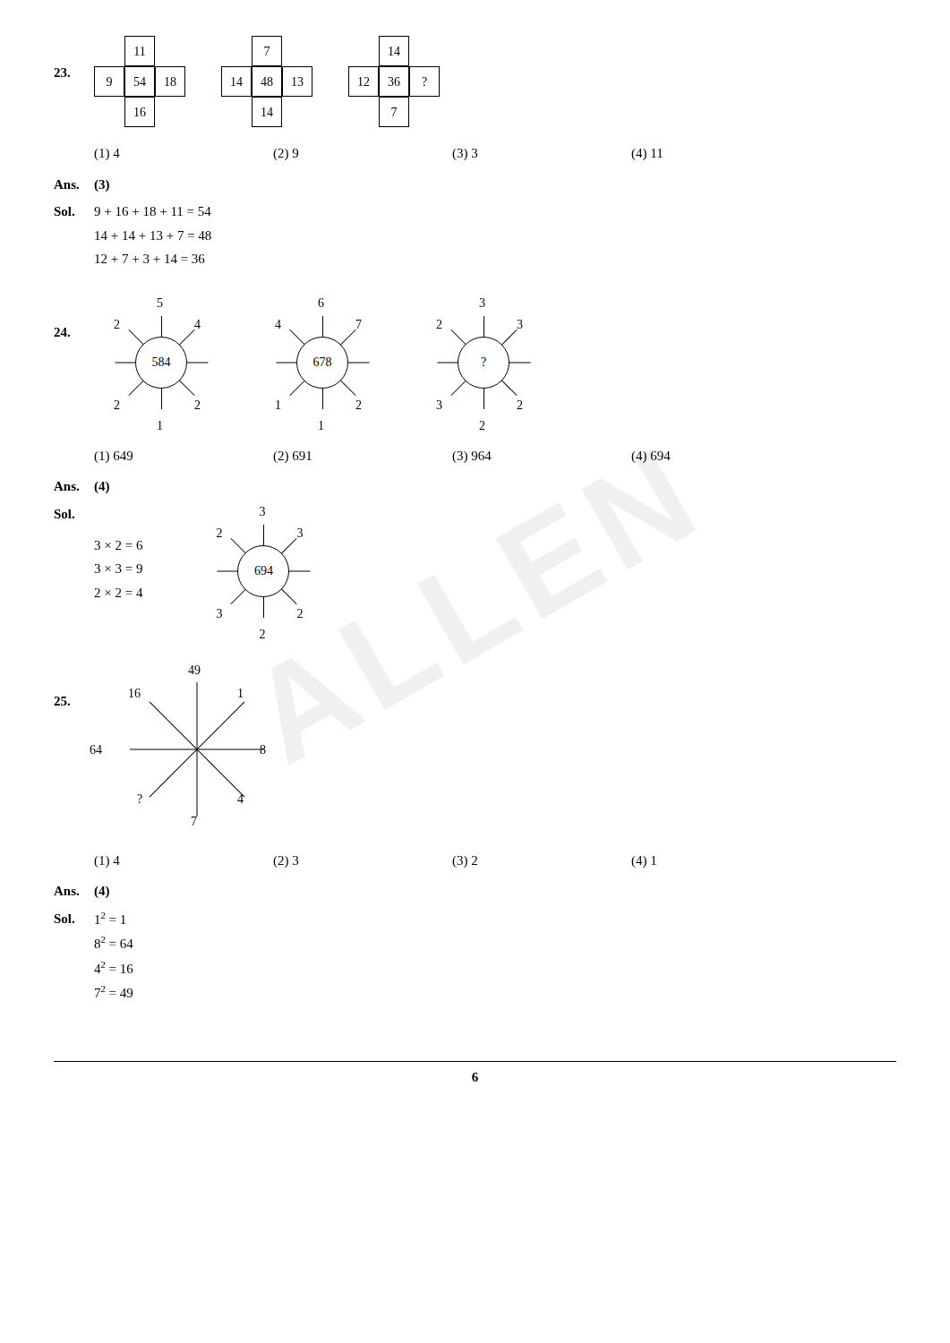ALLEN
23.
11
9
54
18
16
7
14
48
13
14
14
12
36
?
7
(1) 4 (2) 9 (3) 3 (4) 11
Ans.
(3)
Sol.
9 + 16 + 18 + 11 = 54
14 + 14 + 13 + 7 = 48
12 + 7 + 3 + 14 = 36
24.
584
5
4
2
1
2
2
678
6
7
2
1
1
4
?
3
3
2
2
3
2
(1) 649 (2) 691 (3) 964 (4) 694
Ans.
(4)
Sol.
3 × 2 = 6
3 × 3 = 9
2 × 2 = 4
694
3
3
2
2
3
2
25.
49
1
8
4
7
?
64
16
(1) 4 (2) 3 (3) 2 (4) 1
Ans.
(4)
Sol.
12 = 1
82 = 64
42 = 16
72 = 49
6